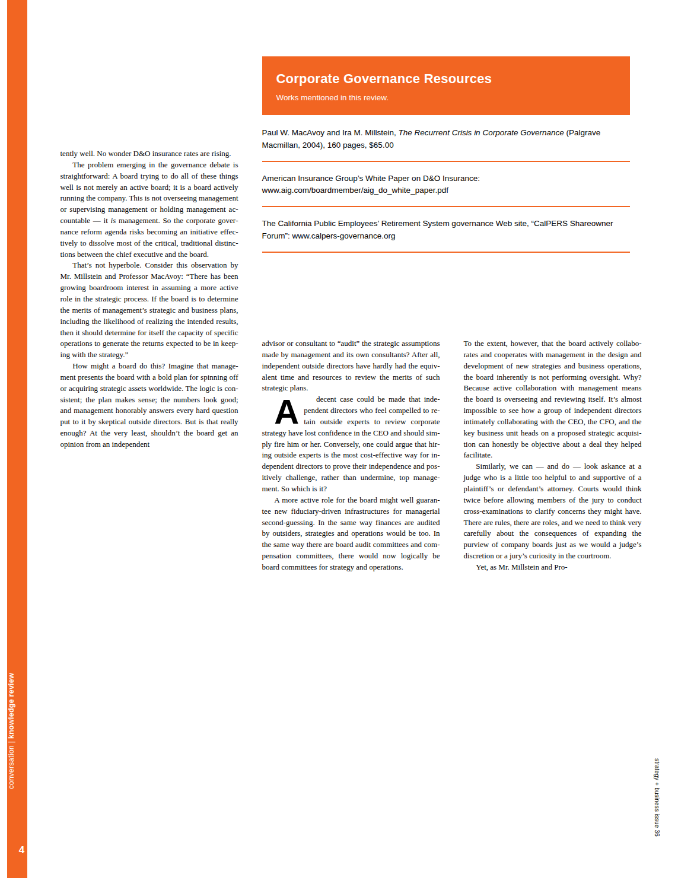conversation | knowledge review
4
strategy + business issue 36
Corporate Governance Resources
Works mentioned in this review.
Paul W. MacAvoy and Ira M. Millstein, The Recurrent Crisis in Corporate Governance (Palgrave Macmillan, 2004), 160 pages, $65.00
American Insurance Group’s White Paper on D&O Insurance: www.aig.com/boardmember/aig_do_white_paper.pdf
The California Public Employees’ Retirement System governance Web site, “CalPERS Shareowner Forum”: www.calpers-governance.org
tently well. No wonder D&O insurance rates are rising.
The problem emerging in the governance debate is straightforward: A board trying to do all of these things well is not merely an active board; it is a board actively running the company. This is not overseeing management or supervising management or holding management accountable — it is management. So the corporate governance reform agenda risks becoming an initiative effectively to dissolve most of the critical, traditional distinctions between the chief executive and the board.
That’s not hyperbole. Consider this observation by Mr. Millstein and Professor MacAvoy: “There has been growing boardroom interest in assuming a more active role in the strategic process. If the board is to determine the merits of management’s strategic and business plans, including the likelihood of realizing the intended results, then it should determine for itself the capacity of specific operations to generate the returns expected to be in keeping with the strategy.”
How might a board do this? Imagine that management presents the board with a bold plan for spinning off or acquiring strategic assets worldwide. The logic is consistent; the plan makes sense; the numbers look good; and management honorably answers every hard question put to it by skeptical outside directors. But is that really enough? At the very least, shouldn’t the board get an opinion from an independent
advisor or consultant to “audit” the strategic assumptions made by management and its own consultants? After all, independent outside directors have hardly had the equivalent time and resources to review the merits of such strategic plans.
Adecent case could be made that independent directors who feel compelled to retain outside experts to review corporate strategy have lost confidence in the CEO and should simply fire him or her. Conversely, one could argue that hiring outside experts is the most cost-effective way for independent directors to prove their independence and positively challenge, rather than undermine, top management. So which is it?
A more active role for the board might well guarantee new fiduciary-driven infrastructures for managerial second-guessing. In the same way finances are audited by outsiders, strategies and operations would be too. In the same way there are board audit committees and compensation committees, there would now logically be board committees for strategy and operations.
To the extent, however, that the board actively collaborates and cooperates with management in the design and development of new strategies and business operations, the board inherently is not performing oversight. Why? Because active collaboration with management means the board is overseeing and reviewing itself. It’s almost impossible to see how a group of independent directors intimately collaborating with the CEO, the CFO, and the key business unit heads on a proposed strategic acquisition can honestly be objective about a deal they helped facilitate.
Similarly, we can — and do — look askance at a judge who is a little too helpful to and supportive of a plaintiff’s or defendant’s attorney. Courts would think twice before allowing members of the jury to conduct cross-examinations to clarify concerns they might have. There are rules, there are roles, and we need to think very carefully about the consequences of expanding the purview of company boards just as we would a judge’s discretion or a jury’s curiosity in the courtroom.
Yet, as Mr. Millstein and Pro-